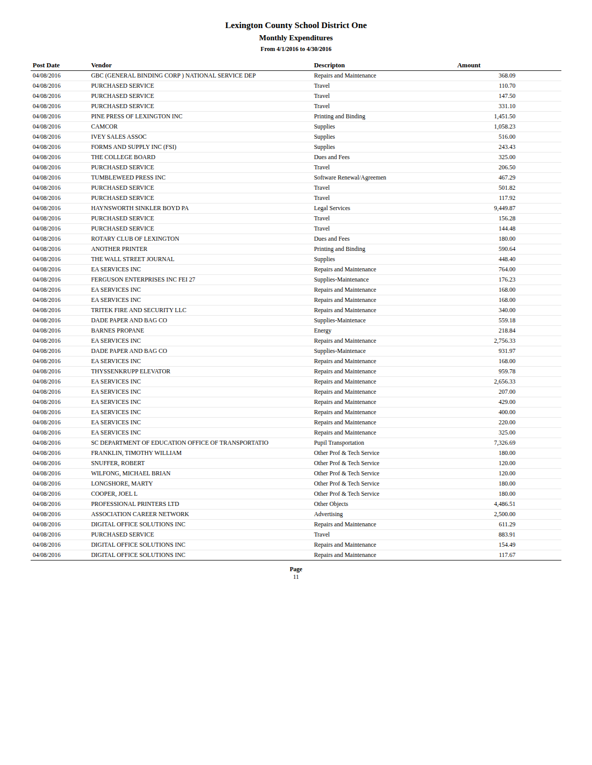Lexington County School District One
Monthly Expenditures
From 4/1/2016 to 4/30/2016
| Post Date | Vendor | Descripton | Amount |
| --- | --- | --- | --- |
| 04/08/2016 | GBC (GENERAL BINDING CORP ) NATIONAL SERVICE DEP | Repairs and Maintenance | 368.09 |
| 04/08/2016 | PURCHASED SERVICE | Travel | 110.70 |
| 04/08/2016 | PURCHASED SERVICE | Travel | 147.50 |
| 04/08/2016 | PURCHASED SERVICE | Travel | 331.10 |
| 04/08/2016 | PINE PRESS OF LEXINGTON INC | Printing and Binding | 1,451.50 |
| 04/08/2016 | CAMCOR | Supplies | 1,058.23 |
| 04/08/2016 | IVEY SALES ASSOC | Supplies | 516.00 |
| 04/08/2016 | FORMS AND SUPPLY INC (FSI) | Supplies | 243.43 |
| 04/08/2016 | THE COLLEGE BOARD | Dues and Fees | 325.00 |
| 04/08/2016 | PURCHASED SERVICE | Travel | 206.50 |
| 04/08/2016 | TUMBLEWEED PRESS INC | Software Renewal/Agreemen | 467.29 |
| 04/08/2016 | PURCHASED SERVICE | Travel | 501.82 |
| 04/08/2016 | PURCHASED SERVICE | Travel | 117.92 |
| 04/08/2016 | HAYNSWORTH SINKLER BOYD PA | Legal Services | 9,449.87 |
| 04/08/2016 | PURCHASED SERVICE | Travel | 156.28 |
| 04/08/2016 | PURCHASED SERVICE | Travel | 144.48 |
| 04/08/2016 | ROTARY CLUB OF LEXINGTON | Dues and Fees | 180.00 |
| 04/08/2016 | ANOTHER PRINTER | Printing and Binding | 590.64 |
| 04/08/2016 | THE WALL STREET JOURNAL | Supplies | 448.40 |
| 04/08/2016 | EA SERVICES INC | Repairs and Maintenance | 764.00 |
| 04/08/2016 | FERGUSON ENTERPRISES INC FEI 27 | Supplies-Maintenance | 176.23 |
| 04/08/2016 | EA SERVICES INC | Repairs and Maintenance | 168.00 |
| 04/08/2016 | EA SERVICES INC | Repairs and Maintenance | 168.00 |
| 04/08/2016 | TRITEK FIRE AND SECURITY LLC | Repairs and Maintenance | 340.00 |
| 04/08/2016 | DADE PAPER AND BAG CO | Supplies-Maintenace | 559.18 |
| 04/08/2016 | BARNES PROPANE | Energy | 218.84 |
| 04/08/2016 | EA SERVICES INC | Repairs and Maintenance | 2,756.33 |
| 04/08/2016 | DADE PAPER AND BAG CO | Supplies-Maintenace | 931.97 |
| 04/08/2016 | EA SERVICES INC | Repairs and Maintenance | 168.00 |
| 04/08/2016 | THYSSENKRUPP ELEVATOR | Repairs and Maintenance | 959.78 |
| 04/08/2016 | EA SERVICES INC | Repairs and Maintenance | 2,656.33 |
| 04/08/2016 | EA SERVICES INC | Repairs and Maintenance | 207.00 |
| 04/08/2016 | EA SERVICES INC | Repairs and Maintenance | 429.00 |
| 04/08/2016 | EA SERVICES INC | Repairs and Maintenance | 400.00 |
| 04/08/2016 | EA SERVICES INC | Repairs and Maintenance | 220.00 |
| 04/08/2016 | EA SERVICES INC | Repairs and Maintenance | 325.00 |
| 04/08/2016 | SC DEPARTMENT OF EDUCATION OFFICE OF TRANSPORTATIO | Pupil Transportation | 7,326.69 |
| 04/08/2016 | FRANKLIN, TIMOTHY WILLIAM | Other Prof & Tech Service | 180.00 |
| 04/08/2016 | SNUFFER, ROBERT | Other Prof & Tech Service | 120.00 |
| 04/08/2016 | WILFONG, MICHAEL BRIAN | Other Prof & Tech Service | 120.00 |
| 04/08/2016 | LONGSHORE, MARTY | Other Prof & Tech Service | 180.00 |
| 04/08/2016 | COOPER, JOEL L | Other Prof & Tech Service | 180.00 |
| 04/08/2016 | PROFESSIONAL PRINTERS LTD | Other Objects | 4,486.51 |
| 04/08/2016 | ASSOCIATION CAREER NETWORK | Advertising | 2,500.00 |
| 04/08/2016 | DIGITAL OFFICE SOLUTIONS INC | Repairs and Maintenance | 611.29 |
| 04/08/2016 | PURCHASED SERVICE | Travel | 883.91 |
| 04/08/2016 | DIGITAL OFFICE SOLUTIONS INC | Repairs and Maintenance | 154.49 |
| 04/08/2016 | DIGITAL OFFICE SOLUTIONS INC | Repairs and Maintenance | 117.67 |
Page
11